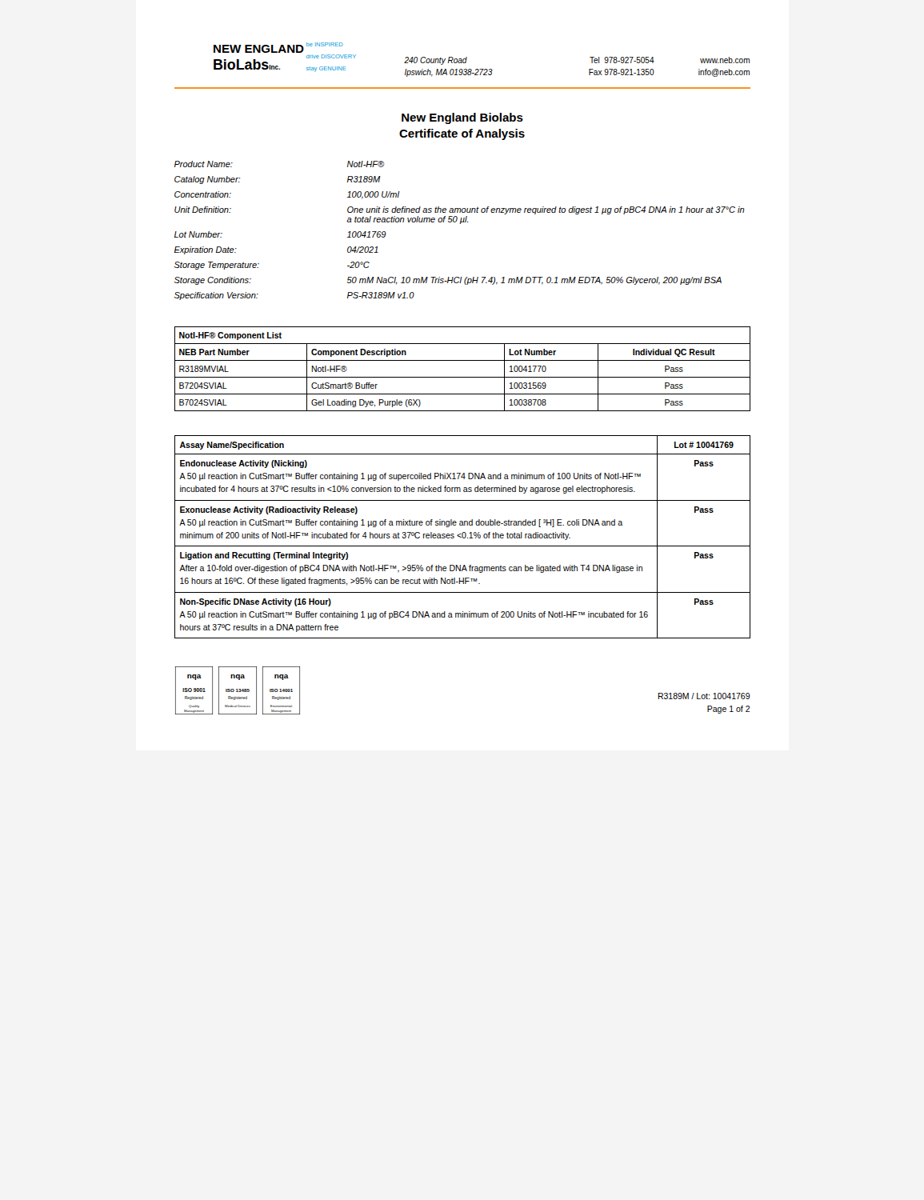240 County Road
Ipswich, MA 01938-2723
Tel 978-927-5054
Fax 978-921-1350
www.neb.com
info@neb.com
New England Biolabs
Certificate of Analysis
| Product Name: | NotI-HF® |
| Catalog Number: | R3189M |
| Concentration: | 100,000 U/ml |
| Unit Definition: | One unit is defined as the amount of enzyme required to digest 1 µg of pBC4 DNA in 1 hour at 37°C in a total reaction volume of 50 µl. |
| Lot Number: | 10041769 |
| Expiration Date: | 04/2021 |
| Storage Temperature: | -20°C |
| Storage Conditions: | 50 mM NaCl, 10 mM Tris-HCl (pH 7.4), 1 mM DTT, 0.1 mM EDTA, 50% Glycerol, 200 µg/ml BSA |
| Specification Version: | PS-R3189M v1.0 |
NotI-HF® Component List
| NEB Part Number | Component Description | Lot Number | Individual QC Result |
| --- | --- | --- | --- |
| R3189MVIAL | NotI-HF® | 10041770 | Pass |
| B7204SVIAL | CutSmart® Buffer | 10031569 | Pass |
| B7024SVIAL | Gel Loading Dye, Purple (6X) | 10038708 | Pass |
| Assay Name/Specification | Lot # 10041769 |
| --- | --- |
| Endonuclease Activity (Nicking) A 50 µl reaction in CutSmart™ Buffer containing 1 µg of supercoiled PhiX174 DNA and a minimum of 100 Units of NotI-HF™ incubated for 4 hours at 37ºC results in <10% conversion to the nicked form as determined by agarose gel electrophoresis. | Pass |
| Exonuclease Activity (Radioactivity Release) A 50 µl reaction in CutSmart™ Buffer containing 1 µg of a mixture of single and double-stranded [ ³H] E. coli DNA and a minimum of 200 units of NotI-HF™ incubated for 4 hours at 37ºC releases <0.1% of the total radioactivity. | Pass |
| Ligation and Recutting (Terminal Integrity) After a 10-fold over-digestion of pBC4 DNA with NotI-HF™, >95% of the DNA fragments can be ligated with T4 DNA ligase in 16 hours at 16ºC. Of these ligated fragments, >95% can be recut with NotI-HF™. | Pass |
| Non-Specific DNase Activity (16 Hour) A 50 µl reaction in CutSmart™ Buffer containing 1 µg of pBC4 DNA and a minimum of 200 Units of NotI-HF™ incubated for 16 hours at 37ºC results in a DNA pattern free | Pass |
R3189M / Lot: 10041769
Page 1 of 2